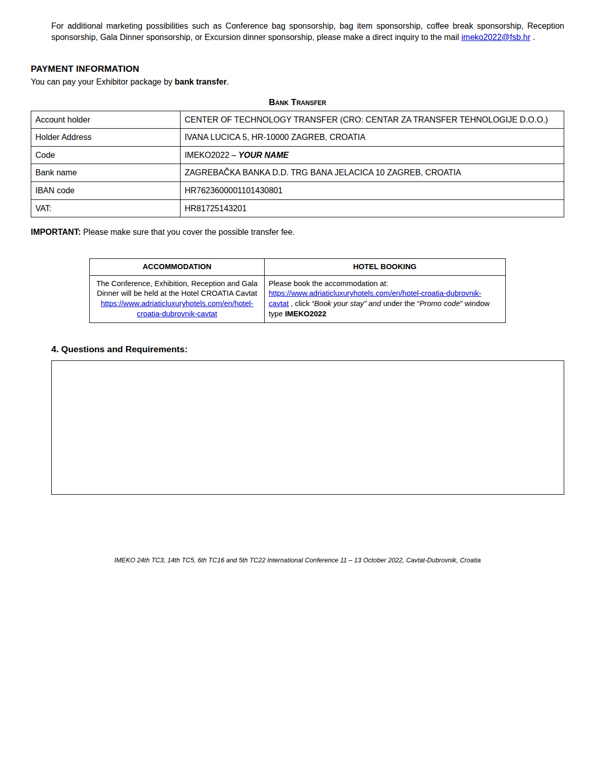For additional marketing possibilities such as Conference bag sponsorship, bag item sponsorship, coffee break sponsorship, Reception sponsorship, Gala Dinner sponsorship, or Excursion dinner sponsorship, please make a direct inquiry to the mail imeko2022@fsb.hr .
PAYMENT INFORMATION
You can pay your Exhibitor package by bank transfer.
Bank Transfer
| Account holder | CENTER OF TECHNOLOGY TRANSFER (CRO: CENTAR ZA TRANSFER TEHNOLOGIJE D.O.O.) |
| Holder Address | IVANA LUCICA 5, HR-10000 ZAGREB, CROATIA |
| Code | IMEKO2022 – YOUR NAME |
| Bank name | ZAGREBAČKA BANKA D.D. TRG BANA JELACICA 10 ZAGREB, CROATIA |
| IBAN code | HR7623600001101430801 |
| VAT: | HR81725143201 |
IMPORTANT: Please make sure that you cover the possible transfer fee.
| ACCOMMODATION | HOTEL BOOKING |
| --- | --- |
| The Conference, Exhibition, Reception and Gala Dinner will be held at the Hotel CROATIA Cavtat https://www.adriaticluxuryhotels.com/en/hotel-croatia-dubrovnik-cavtat | Please book the accommodation at: https://www.adriaticluxuryhotels.com/en/hotel-croatia-dubrovnik-cavtat , click “Book your stay” and under the “ Promo code ” window type IMEKO2022 |
4. Questions and Requirements:
IMEKO 24th TC3, 14th TC5, 6th TC16 and 5th TC22 International Conference 11 – 13 October 2022, Cavtat-Dubrovnik, Croatia